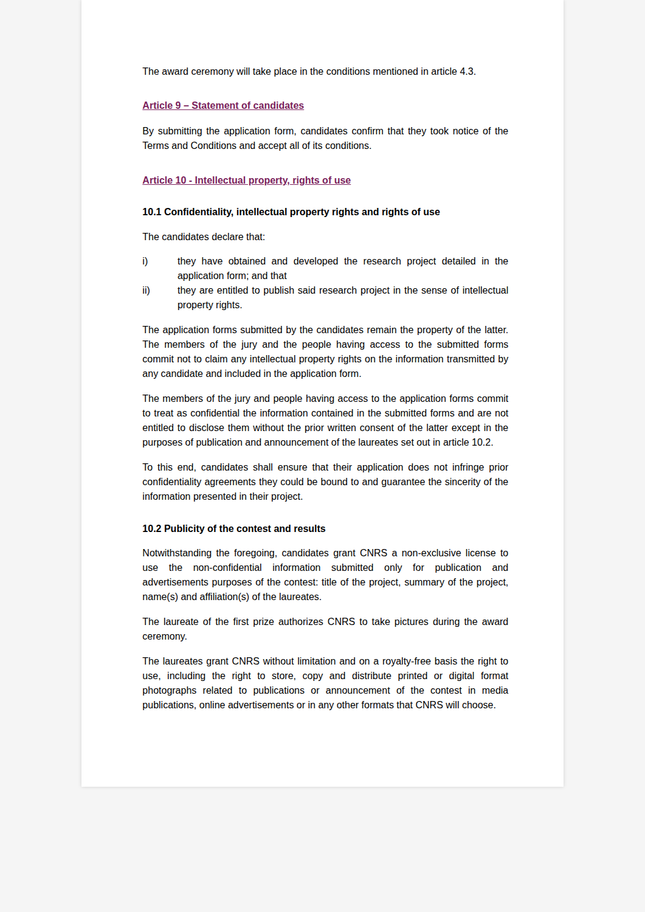The award ceremony will take place in the conditions mentioned in article 4.3.
Article 9 – Statement of candidates
By submitting the application form, candidates confirm that they took notice of the Terms and Conditions and accept all of its conditions.
Article 10 - Intellectual property, rights of use
10.1 Confidentiality, intellectual property rights and rights of use
The candidates declare that:
i)
they have obtained and developed the research project detailed in the application form; and that
ii)
they are entitled to publish said research project in the sense of intellectual property rights.
The application forms submitted by the candidates remain the property of the latter. The members of the jury and the people having access to the submitted forms commit not to claim any intellectual property rights on the information transmitted by any candidate and included in the application form.
The members of the jury and people having access to the application forms commit to treat as confidential the information contained in the submitted forms and are not entitled to disclose them without the prior written consent of the latter except in the purposes of publication and announcement of the laureates set out in article 10.2.
To this end, candidates shall ensure that their application does not infringe prior confidentiality agreements they could be bound to and guarantee the sincerity of the information presented in their project.
10.2 Publicity of the contest and results
Notwithstanding the foregoing, candidates grant CNRS a non-exclusive license to use the non-confidential information submitted only for publication and advertisements purposes of the contest: title of the project, summary of the project, name(s) and affiliation(s) of the laureates.
The laureate of the first prize authorizes CNRS to take pictures during the award ceremony.
The laureates grant CNRS without limitation and on a royalty-free basis the right to use, including the right to store, copy and distribute printed or digital format photographs related to publications or announcement of the contest in media publications, online advertisements or in any other formats that CNRS will choose.